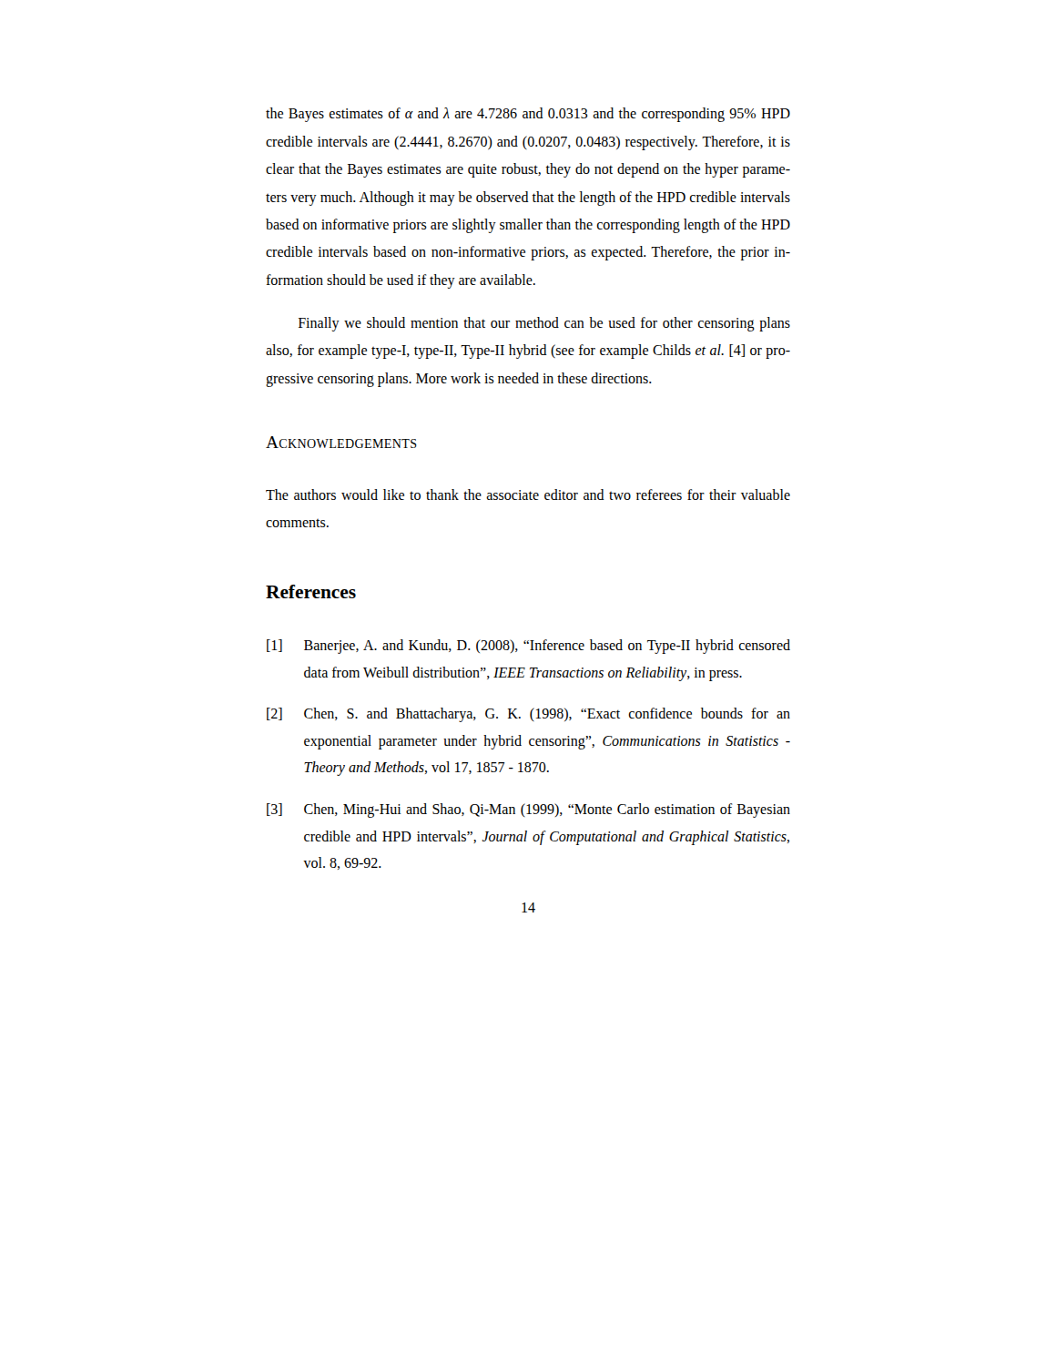the Bayes estimates of α and λ are 4.7286 and 0.0313 and the corresponding 95% HPD credible intervals are (2.4441, 8.2670) and (0.0207, 0.0483) respectively. Therefore, it is clear that the Bayes estimates are quite robust, they do not depend on the hyper parameters very much. Although it may be observed that the length of the HPD credible intervals based on informative priors are slightly smaller than the corresponding length of the HPD credible intervals based on non-informative priors, as expected. Therefore, the prior information should be used if they are available.
Finally we should mention that our method can be used for other censoring plans also, for example type-I, type-II, Type-II hybrid (see for example Childs et al. [4] or progressive censoring plans. More work is needed in these directions.
Acknowledgements
The authors would like to thank the associate editor and two referees for their valuable comments.
References
[1] Banerjee, A. and Kundu, D. (2008), “Inference based on Type-II hybrid censored data from Weibull distribution”, IEEE Transactions on Reliability, in press.
[2] Chen, S. and Bhattacharya, G. K. (1998), “Exact confidence bounds for an exponential parameter under hybrid censoring”, Communications in Statistics - Theory and Methods, vol 17, 1857 - 1870.
[3] Chen, Ming-Hui and Shao, Qi-Man (1999), “Monte Carlo estimation of Bayesian credible and HPD intervals”, Journal of Computational and Graphical Statistics, vol. 8, 69-92.
14